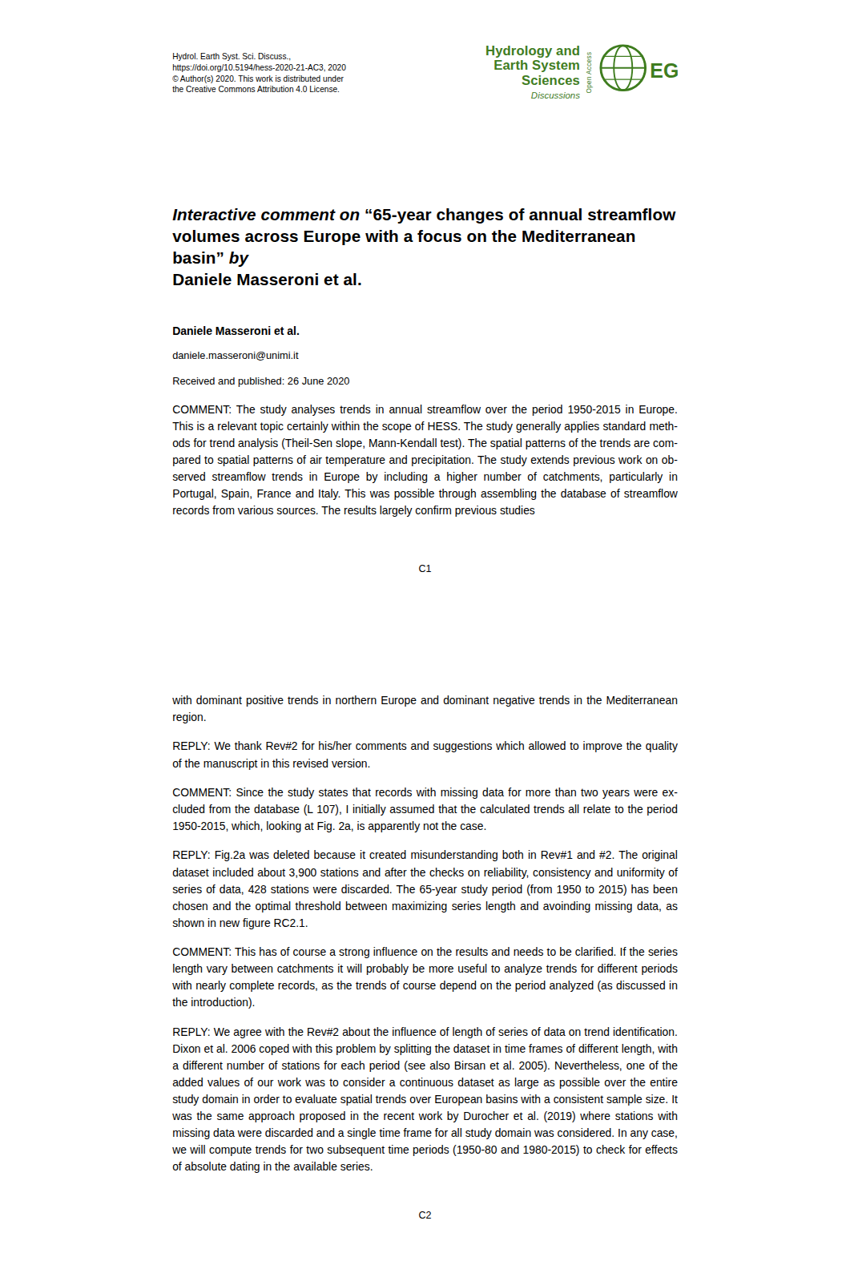Hydrol. Earth Syst. Sci. Discuss.,
https://doi.org/10.5194/hess-2020-21-AC3, 2020
© Author(s) 2020. This work is distributed under
the Creative Commons Attribution 4.0 License.
Hydrology and Earth System Sciences Discussions
Open Access
EGU
Interactive comment on “65-year changes of annual streamflow volumes across Europe with a focus on the Mediterranean basin” by
Daniele Masseroni et al.
Daniele Masseroni et al.
daniele.masseroni@unimi.it
Received and published: 26 June 2020
COMMENT: The study analyses trends in annual streamflow over the period 1950-2015 in Europe. This is a relevant topic certainly within the scope of HESS. The study generally applies standard methods for trend analysis (Theil-Sen slope, Mann-Kendall test). The spatial patterns of the trends are compared to spatial patterns of air temperature and precipitation. The study extends previous work on observed streamflow trends in Europe by including a higher number of catchments, particularly in Portugal, Spain, France and Italy. This was possible through assembling the database of streamflow records from various sources. The results largely confirm previous studies
C1
with dominant positive trends in northern Europe and dominant negative trends in the Mediterranean region.
REPLY: We thank Rev#2 for his/her comments and suggestions which allowed to improve the quality of the manuscript in this revised version.
COMMENT: Since the study states that records with missing data for more than two years were excluded from the database (L 107), I initially assumed that the calculated trends all relate to the period 1950-2015, which, looking at Fig. 2a, is apparently not the case.
REPLY: Fig.2a was deleted because it created misunderstanding both in Rev#1 and #2. The original dataset included about 3,900 stations and after the checks on reliability, consistency and uniformity of series of data, 428 stations were discarded. The 65-year study period (from 1950 to 2015) has been chosen and the optimal threshold between maximizing series length and avoinding missing data, as shown in new figure RC2.1.
COMMENT: This has of course a strong influence on the results and needs to be clarified. If the series length vary between catchments it will probably be more useful to analyze trends for different periods with nearly complete records, as the trends of course depend on the period analyzed (as discussed in the introduction).
REPLY: We agree with the Rev#2 about the influence of length of series of data on trend identification. Dixon et al. 2006 coped with this problem by splitting the dataset in time frames of different length, with a different number of stations for each period (see also Birsan et al. 2005). Nevertheless, one of the added values of our work was to consider a continuous dataset as large as possible over the entire study domain in order to evaluate spatial trends over European basins with a consistent sample size. It was the same approach proposed in the recent work by Durocher et al. (2019) where stations with missing data were discarded and a single time frame for all study domain was considered. In any case, we will compute trends for two subsequent time periods (1950-80 and 1980-2015) to check for effects of absolute dating in the available series.
C2